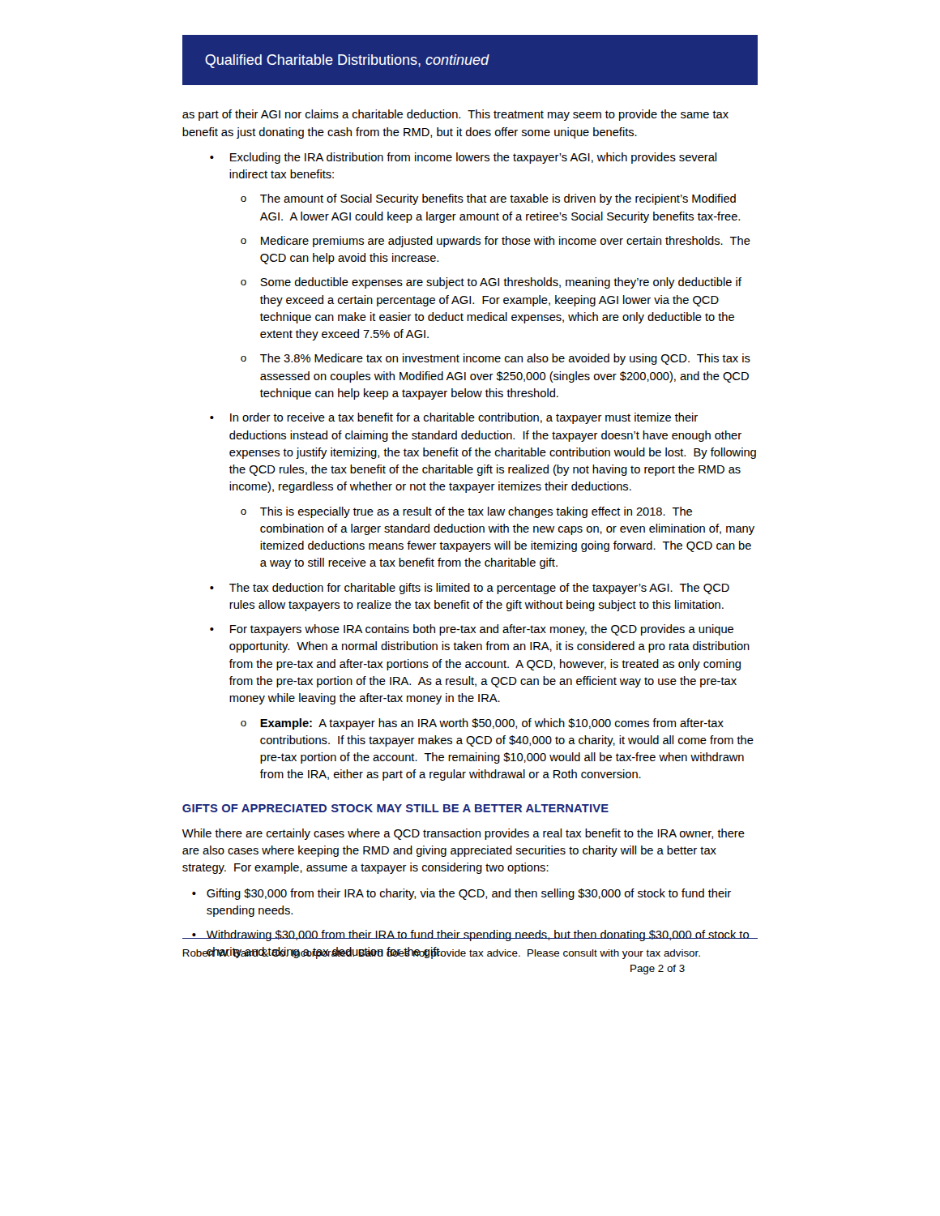Qualified Charitable Distributions, continued
as part of their AGI nor claims a charitable deduction. This treatment may seem to provide the same tax benefit as just donating the cash from the RMD, but it does offer some unique benefits.
Excluding the IRA distribution from income lowers the taxpayer’s AGI, which provides several indirect tax benefits:
The amount of Social Security benefits that are taxable is driven by the recipient’s Modified AGI. A lower AGI could keep a larger amount of a retiree’s Social Security benefits tax-free.
Medicare premiums are adjusted upwards for those with income over certain thresholds. The QCD can help avoid this increase.
Some deductible expenses are subject to AGI thresholds, meaning they’re only deductible if they exceed a certain percentage of AGI. For example, keeping AGI lower via the QCD technique can make it easier to deduct medical expenses, which are only deductible to the extent they exceed 7.5% of AGI.
The 3.8% Medicare tax on investment income can also be avoided by using QCD. This tax is assessed on couples with Modified AGI over $250,000 (singles over $200,000), and the QCD technique can help keep a taxpayer below this threshold.
In order to receive a tax benefit for a charitable contribution, a taxpayer must itemize their deductions instead of claiming the standard deduction. If the taxpayer doesn’t have enough other expenses to justify itemizing, the tax benefit of the charitable contribution would be lost. By following the QCD rules, the tax benefit of the charitable gift is realized (by not having to report the RMD as income), regardless of whether or not the taxpayer itemizes their deductions.
This is especially true as a result of the tax law changes taking effect in 2018. The combination of a larger standard deduction with the new caps on, or even elimination of, many itemized deductions means fewer taxpayers will be itemizing going forward. The QCD can be a way to still receive a tax benefit from the charitable gift.
The tax deduction for charitable gifts is limited to a percentage of the taxpayer’s AGI. The QCD rules allow taxpayers to realize the tax benefit of the gift without being subject to this limitation.
For taxpayers whose IRA contains both pre-tax and after-tax money, the QCD provides a unique opportunity. When a normal distribution is taken from an IRA, it is considered a pro rata distribution from the pre-tax and after-tax portions of the account. A QCD, however, is treated as only coming from the pre-tax portion of the IRA. As a result, a QCD can be an efficient way to use the pre-tax money while leaving the after-tax money in the IRA.
Example: A taxpayer has an IRA worth $50,000, of which $10,000 comes from after-tax contributions. If this taxpayer makes a QCD of $40,000 to a charity, it would all come from the pre-tax portion of the account. The remaining $10,000 would all be tax-free when withdrawn from the IRA, either as part of a regular withdrawal or a Roth conversion.
GIFTS OF APPRECIATED STOCK MAY STILL BE A BETTER ALTERNATIVE
While there are certainly cases where a QCD transaction provides a real tax benefit to the IRA owner, there are also cases where keeping the RMD and giving appreciated securities to charity will be a better tax strategy. For example, assume a taxpayer is considering two options:
Gifting $30,000 from their IRA to charity, via the QCD, and then selling $30,000 of stock to fund their spending needs.
Withdrawing $30,000 from their IRA to fund their spending needs, but then donating $30,000 of stock to charity and taking a tax deduction for the gift.
Robert W. Baird & Co. Incorporated. Baird does not provide tax advice. Please consult with your tax advisor. Page 2 of 3